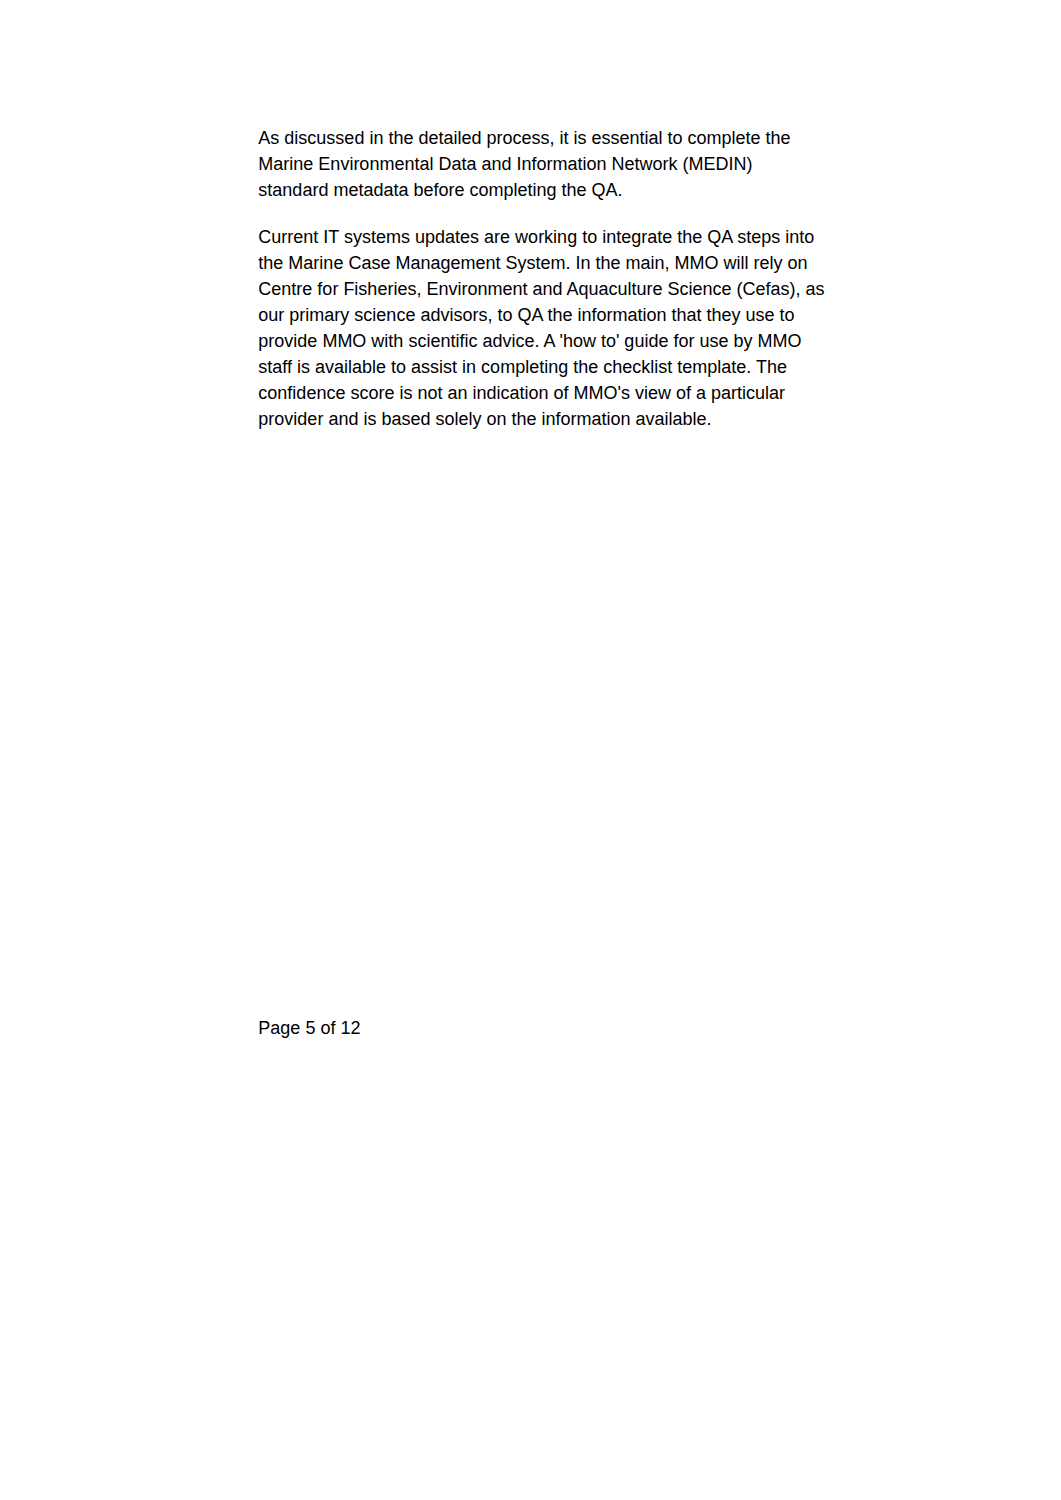As discussed in the detailed process, it is essential to complete the Marine Environmental Data and Information Network (MEDIN) standard metadata before completing the QA.
Current IT systems updates are working to integrate the QA steps into the Marine Case Management System. In the main, MMO will rely on Centre for Fisheries, Environment and Aquaculture Science (Cefas), as our primary science advisors, to QA the information that they use to provide MMO with scientific advice. A 'how to' guide for use by MMO staff is available to assist in completing the checklist template. The confidence score is not an indication of MMO's view of a particular provider and is based solely on the information available.
Page 5 of 12